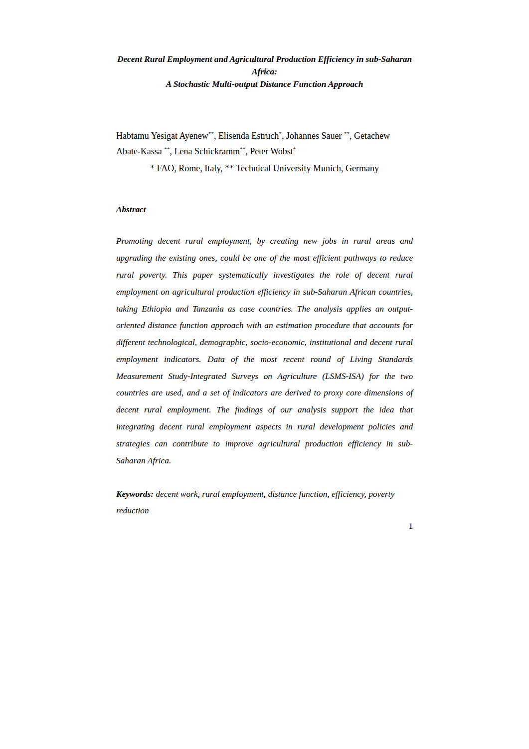Decent Rural Employment and Agricultural Production Efficiency in sub-Saharan Africa:
A Stochastic Multi-output Distance Function Approach
Habtamu Yesigat Ayenew**, Elisenda Estruch*, Johannes Sauer **, Getachew Abate-Kassa **, Lena Schickramm**, Peter Wobst*
* FAO, Rome, Italy, ** Technical University Munich, Germany
Abstract
Promoting decent rural employment, by creating new jobs in rural areas and upgrading the existing ones, could be one of the most efficient pathways to reduce rural poverty. This paper systematically investigates the role of decent rural employment on agricultural production efficiency in sub-Saharan African countries, taking Ethiopia and Tanzania as case countries. The analysis applies an output-oriented distance function approach with an estimation procedure that accounts for different technological, demographic, socio-economic, institutional and decent rural employment indicators. Data of the most recent round of Living Standards Measurement Study-Integrated Surveys on Agriculture (LSMS-ISA) for the two countries are used, and a set of indicators are derived to proxy core dimensions of decent rural employment. The findings of our analysis support the idea that integrating decent rural employment aspects in rural development policies and strategies can contribute to improve agricultural production efficiency in sub-Saharan Africa.
Keywords: decent work, rural employment, distance function, efficiency, poverty reduction
1